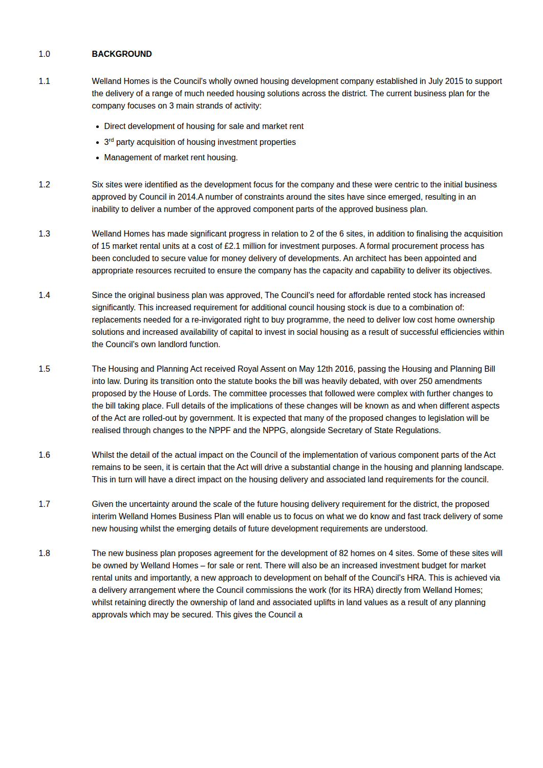1.0
BACKGROUND
1.1
Welland Homes is the Council's wholly owned housing development company established in July 2015 to support the delivery of a range of much needed housing solutions across the district. The current business plan for the company focuses on 3 main strands of activity:
Direct development of housing for sale and market rent
3rd party acquisition of housing investment properties
Management of market rent housing.
1.2
Six sites were identified as the development focus for the company and these were centric to the initial business approved by Council in 2014.A number of constraints around the sites have since emerged, resulting in an inability to deliver a number of the approved component parts of the approved business plan.
1.3
Welland Homes has made significant progress in relation to 2 of the 6 sites, in addition to finalising the acquisition of 15 market rental units at a cost of £2.1 million for investment purposes. A formal procurement process has been concluded to secure value for money delivery of developments. An architect has been appointed and appropriate resources recruited to ensure the company has the capacity and capability to deliver its objectives.
1.4
Since the original business plan was approved, The Council's need for affordable rented stock has increased significantly. This increased requirement for additional council housing stock is due to a combination of: replacements needed for a re-invigorated right to buy programme, the need to deliver low cost home ownership solutions and increased availability of capital to invest in social housing as a result of successful efficiencies within the Council's own landlord function.
1.5
The Housing and Planning Act received Royal Assent on May 12th 2016, passing the Housing and Planning Bill into law. During its transition onto the statute books the bill was heavily debated, with over 250 amendments proposed by the House of Lords. The committee processes that followed were complex with further changes to the bill taking place. Full details of the implications of these changes will be known as and when different aspects of the Act are rolled-out by government. It is expected that many of the proposed changes to legislation will be realised through changes to the NPPF and the NPPG, alongside Secretary of State Regulations.
1.6
Whilst the detail of the actual impact on the Council of the implementation of various component parts of the Act remains to be seen, it is certain that the Act will drive a substantial change in the housing and planning landscape. This in turn will have a direct impact on the housing delivery and associated land requirements for the council.
1.7
Given the uncertainty around the scale of the future housing delivery requirement for the district, the proposed interim Welland Homes Business Plan will enable us to focus on what we do know and fast track delivery of some new housing whilst the emerging details of future development requirements are understood.
1.8
The new business plan proposes agreement for the development of 82 homes on 4 sites. Some of these sites will be owned by Welland Homes – for sale or rent. There will also be an increased investment budget for market rental units and importantly, a new approach to development on behalf of the Council's HRA. This is achieved via a delivery arrangement where the Council commissions the work (for its HRA) directly from Welland Homes; whilst retaining directly the ownership of land and associated uplifts in land values as a result of any planning approvals which may be secured. This gives the Council a